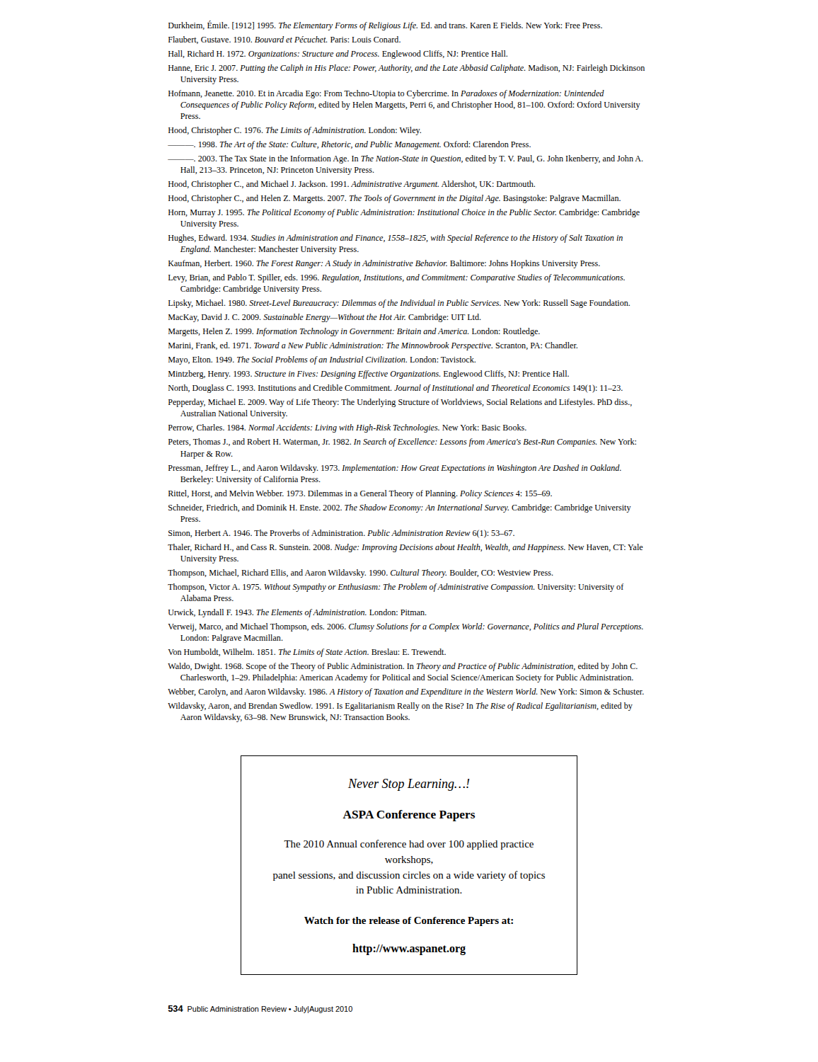Durkheim, Émile. [1912] 1995. The Elementary Forms of Religious Life. Ed. and trans. Karen E Fields. New York: Free Press.
Flaubert, Gustave. 1910. Bouvard et Pécuchet. Paris: Louis Conard.
Hall, Richard H. 1972. Organizations: Structure and Process. Englewood Cliffs, NJ: Prentice Hall.
Hanne, Eric J. 2007. Putting the Caliph in His Place: Power, Authority, and the Late Abbasid Caliphate. Madison, NJ: Fairleigh Dickinson University Press.
Hofmann, Jeanette. 2010. Et in Arcadia Ego: From Techno-Utopia to Cybercrime. In Paradoxes of Modernization: Unintended Consequences of Public Policy Reform, edited by Helen Margetts, Perri 6, and Christopher Hood, 81–100. Oxford: Oxford University Press.
Hood, Christopher C. 1976. The Limits of Administration. London: Wiley.
———. 1998. The Art of the State: Culture, Rhetoric, and Public Management. Oxford: Clarendon Press.
———. 2003. The Tax State in the Information Age. In The Nation-State in Question, edited by T. V. Paul, G. John Ikenberry, and John A. Hall, 213–33. Princeton, NJ: Princeton University Press.
Hood, Christopher C., and Michael J. Jackson. 1991. Administrative Argument. Aldershot, UK: Dartmouth.
Hood, Christopher C., and Helen Z. Margetts. 2007. The Tools of Government in the Digital Age. Basingstoke: Palgrave Macmillan.
Horn, Murray J. 1995. The Political Economy of Public Administration: Institutional Choice in the Public Sector. Cambridge: Cambridge University Press.
Hughes, Edward. 1934. Studies in Administration and Finance, 1558–1825, with Special Reference to the History of Salt Taxation in England. Manchester: Manchester University Press.
Kaufman, Herbert. 1960. The Forest Ranger: A Study in Administrative Behavior. Baltimore: Johns Hopkins University Press.
Levy, Brian, and Pablo T. Spiller, eds. 1996. Regulation, Institutions, and Commitment: Comparative Studies of Telecommunications. Cambridge: Cambridge University Press.
Lipsky, Michael. 1980. Street-Level Bureaucracy: Dilemmas of the Individual in Public Services. New York: Russell Sage Foundation.
MacKay, David J. C. 2009. Sustainable Energy—Without the Hot Air. Cambridge: UIT Ltd.
Margetts, Helen Z. 1999. Information Technology in Government: Britain and America. London: Routledge.
Marini, Frank, ed. 1971. Toward a New Public Administration: The Minnowbrook Perspective. Scranton, PA: Chandler.
Mayo, Elton. 1949. The Social Problems of an Industrial Civilization. London: Tavistock.
Mintzberg, Henry. 1993. Structure in Fives: Designing Effective Organizations. Englewood Cliffs, NJ: Prentice Hall.
North, Douglass C. 1993. Institutions and Credible Commitment. Journal of Institutional and Theoretical Economics 149(1): 11–23.
Pepperday, Michael E. 2009. Way of Life Theory: The Underlying Structure of Worldviews, Social Relations and Lifestyles. PhD diss., Australian National University.
Perrow, Charles. 1984. Normal Accidents: Living with High-Risk Technologies. New York: Basic Books.
Peters, Thomas J., and Robert H. Waterman, Jr. 1982. In Search of Excellence: Lessons from America's Best-Run Companies. New York: Harper & Row.
Pressman, Jeffrey L., and Aaron Wildavsky. 1973. Implementation: How Great Expectations in Washington Are Dashed in Oakland. Berkeley: University of California Press.
Rittel, Horst, and Melvin Webber. 1973. Dilemmas in a General Theory of Planning. Policy Sciences 4: 155–69.
Schneider, Friedrich, and Dominik H. Enste. 2002. The Shadow Economy: An International Survey. Cambridge: Cambridge University Press.
Simon, Herbert A. 1946. The Proverbs of Administration. Public Administration Review 6(1): 53–67.
Thaler, Richard H., and Cass R. Sunstein. 2008. Nudge: Improving Decisions about Health, Wealth, and Happiness. New Haven, CT: Yale University Press.
Thompson, Michael, Richard Ellis, and Aaron Wildavsky. 1990. Cultural Theory. Boulder, CO: Westview Press.
Thompson, Victor A. 1975. Without Sympathy or Enthusiasm: The Problem of Administrative Compassion. University: University of Alabama Press.
Urwick, Lyndall F. 1943. The Elements of Administration. London: Pitman.
Verweij, Marco, and Michael Thompson, eds. 2006. Clumsy Solutions for a Complex World: Governance, Politics and Plural Perceptions. London: Palgrave Macmillan.
Von Humboldt, Wilhelm. 1851. The Limits of State Action. Breslau: E. Trewendt.
Waldo, Dwight. 1968. Scope of the Theory of Public Administration. In Theory and Practice of Public Administration, edited by John C. Charlesworth, 1–29. Philadelphia: American Academy for Political and Social Science/American Society for Public Administration.
Webber, Carolyn, and Aaron Wildavsky. 1986. A History of Taxation and Expenditure in the Western World. New York: Simon & Schuster.
Wildavsky, Aaron, and Brendan Swedlow. 1991. Is Egalitarianism Really on the Rise? In The Rise of Radical Egalitarianism, edited by Aaron Wildavsky, 63–98. New Brunswick, NJ: Transaction Books.
Never Stop Learning…!
ASPA Conference Papers
The 2010 Annual conference had over 100 applied practice workshops,
panel sessions, and discussion circles on a wide variety of topics
in Public Administration.
Watch for the release of Conference Papers at:
http://www.aspanet.org
534 Public Administration Review • July|August 2010